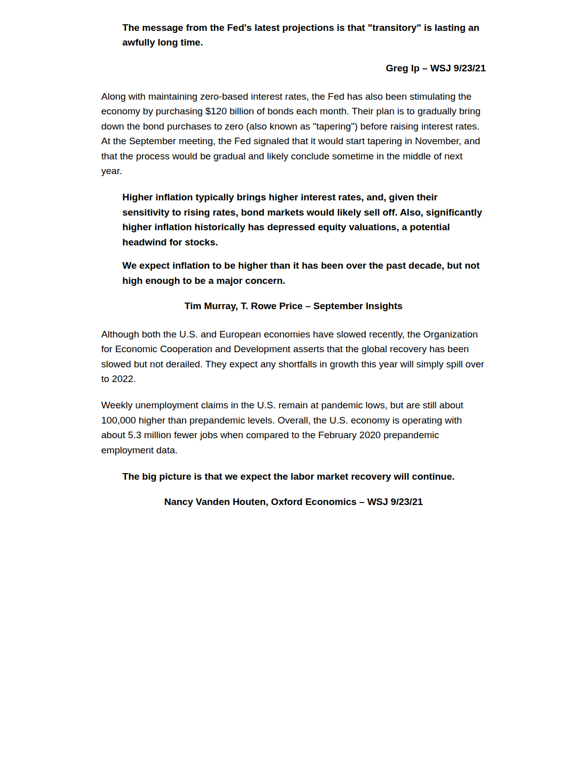The message from the Fed's latest projections is that "transitory" is lasting an awfully long time.
Greg Ip – WSJ 9/23/21
Along with maintaining zero-based interest rates, the Fed has also been stimulating the economy by purchasing $120 billion of bonds each month. Their plan is to gradually bring down the bond purchases to zero (also known as "tapering") before raising interest rates. At the September meeting, the Fed signaled that it would start tapering in November, and that the process would be gradual and likely conclude sometime in the middle of next year.
Higher inflation typically brings higher interest rates, and, given their sensitivity to rising rates, bond markets would likely sell off. Also, significantly higher inflation historically has depressed equity valuations, a potential headwind for stocks.
We expect inflation to be higher than it has been over the past decade, but not high enough to be a major concern.
Tim Murray, T. Rowe Price – September Insights
Although both the U.S. and European economies have slowed recently, the Organization for Economic Cooperation and Development asserts that the global recovery has been slowed but not derailed. They expect any shortfalls in growth this year will simply spill over to 2022.
Weekly unemployment claims in the U.S. remain at pandemic lows, but are still about 100,000 higher than prepandemic levels. Overall, the U.S. economy is operating with about 5.3 million fewer jobs when compared to the February 2020 prepandemic employment data.
The big picture is that we expect the labor market recovery will continue.
Nancy Vanden Houten, Oxford Economics – WSJ 9/23/21